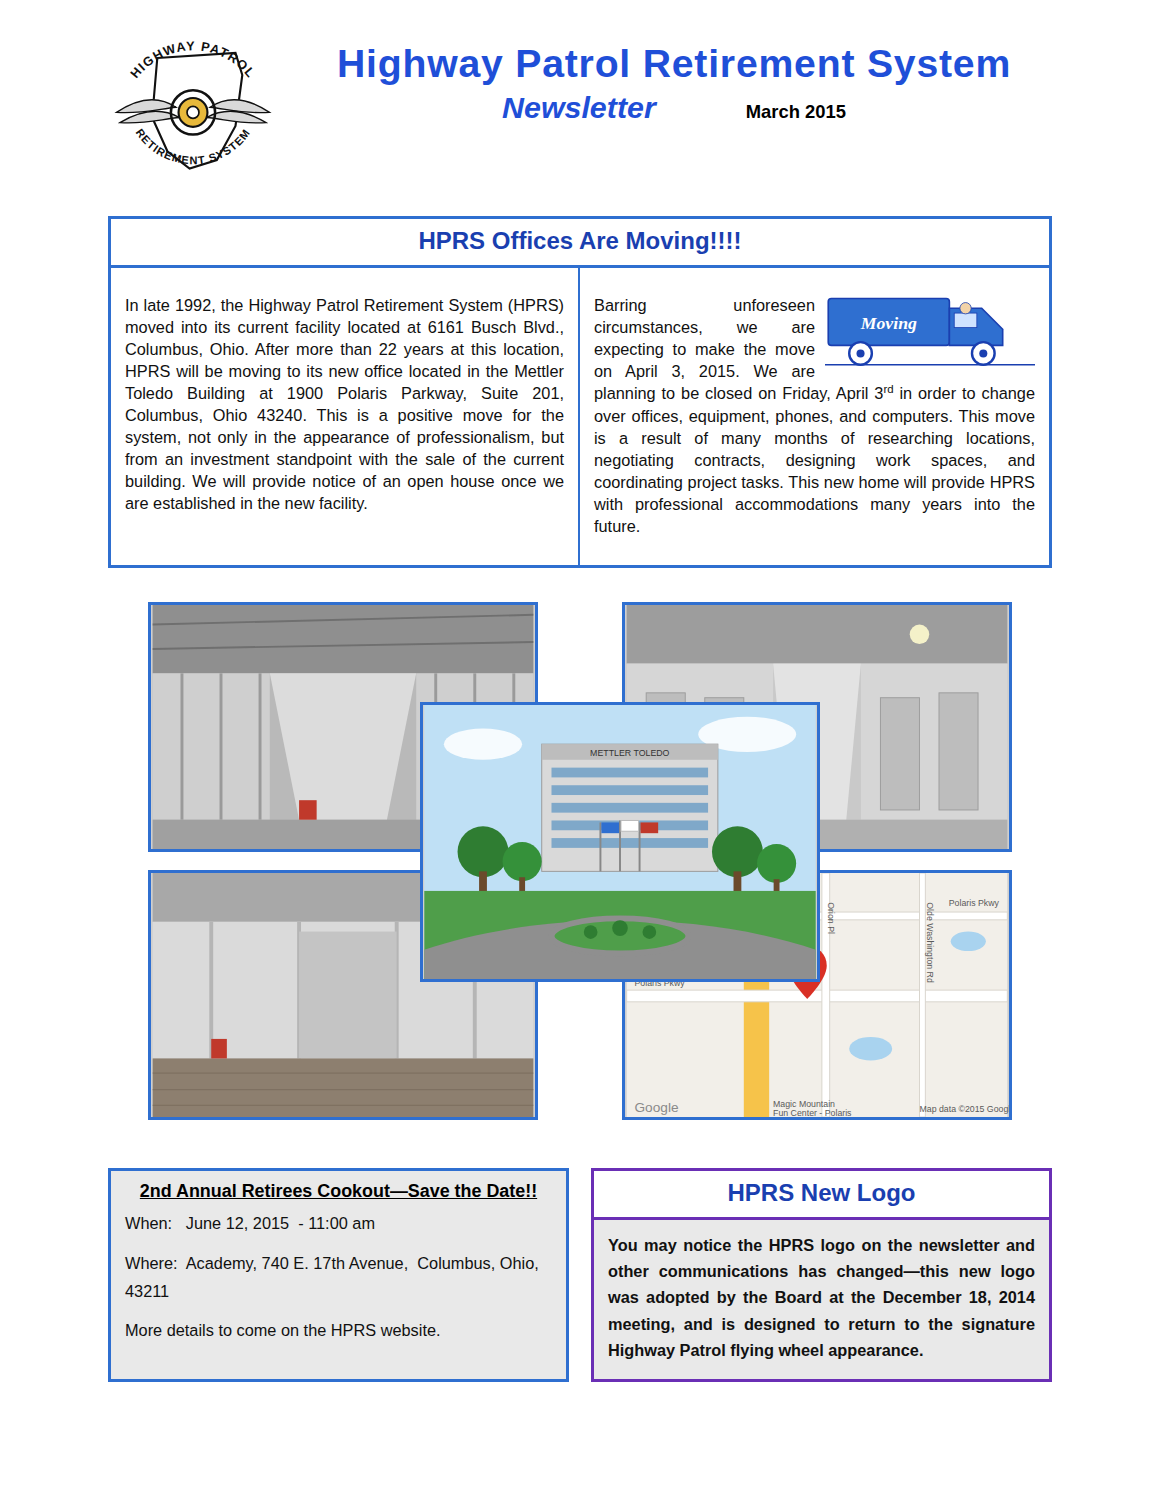HIGHWAY PATROL RETIREMENT SYSTEM
Highway Patrol Retirement System
Newsletter March 2015
HPRS Offices Are Moving!!!!
In late 1992, the Highway Patrol Retirement System (HPRS) moved into its current facility located at 6161 Busch Blvd., Columbus, Ohio. After more than 22 years at this location, HPRS will be moving to its new office located in the Mettler Toledo Building at 1900 Polaris Parkway, Suite 201, Columbus, Ohio 43240. This is a positive move for the system, not only in the appearance of professionalism, but from an investment standpoint with the sale of the current building. We will provide notice of an open house once we are established in the new facility.
Moving
Barring unforeseen circumstances, we are expecting to make the move on April 3, 2015. We are planning to be closed on Friday, April 3rd in order to change over offices, equipment, phones, and computers. This move is a result of many months of researching locations, negotiating contracts, designing work spaces, and coordinating project tasks. This new home will provide HPRS with professional accommodations many years into the future.
Polaris Pkwy Polaris Pkwy Orion Pl Olde Washington Rd Magic Mountain Fun Center - Polaris Map data ©2015 Google Google
METTLER TOLEDO
2nd Annual Retirees Cookout—Save the Date!!
When: June 12, 2015 - 11:00 am
Where: Academy, 740 E. 17th Avenue, Columbus, Ohio, 43211
More details to come on the HPRS website.
HPRS New Logo
You may notice the HPRS logo on the newsletter and other communications has changed—this new logo was adopted by the Board at the December 18, 2014 meeting, and is designed to return to the signature Highway Patrol flying wheel appearance.